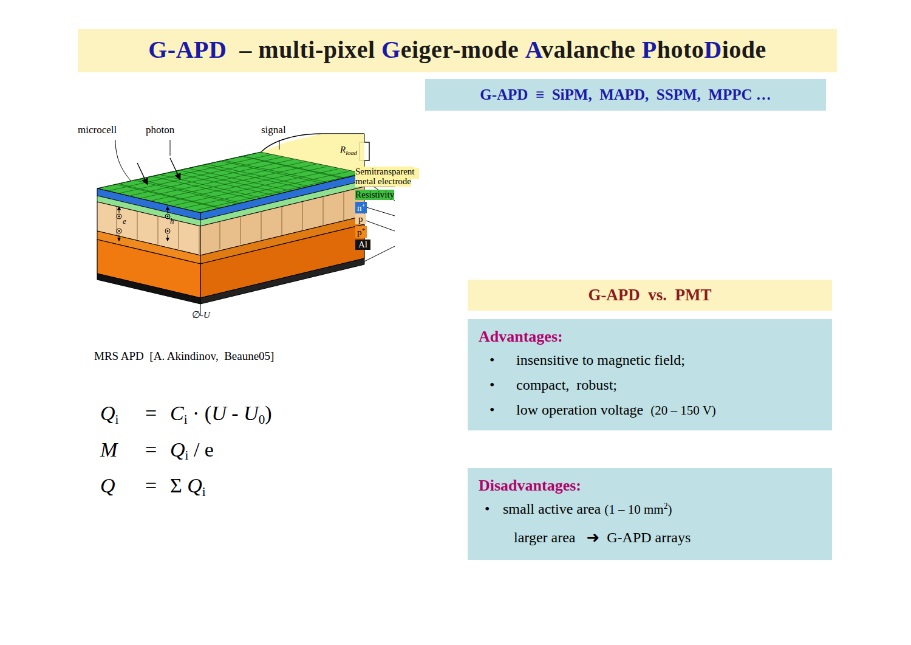G-APD – multi-pixel Geiger-mode Avalanche Photo Diode
G-APD ≡ SiPM, MAPD, SSPM, MPPC …
e h Semi
microcell photon signal Rload Semitransparent metal electrode Resistivity n+ p p+ Al ∅ -U
MRS APD [A. Akindinov, Beaune05]
Qi = Ci · (U - U0)
M = Qi / e
Q = Σ Qi
G-APD vs. PMT
Advantages:
insensitive to magnetic field;
compact, robust;
low operation voltage (20 – 150 V)
Disadvantages:
small active area (1 – 10 mm2)
larger area ➜ G-APD arrays